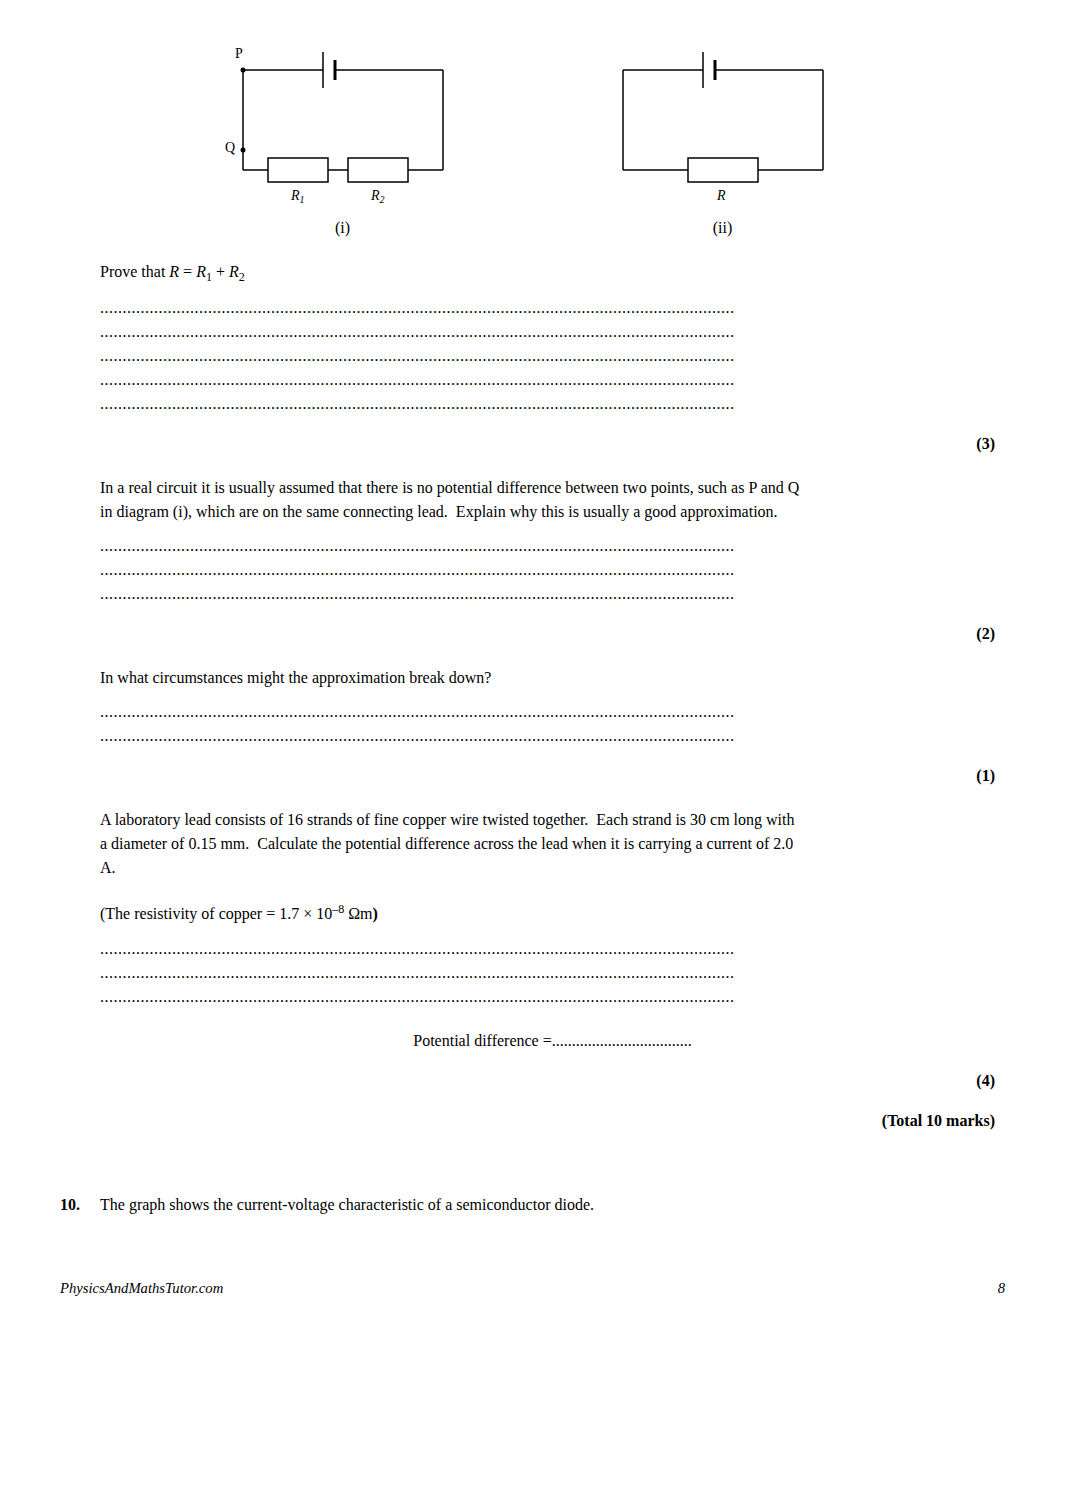P Q R1 R2
(i)
R
(ii)
Prove that R = R1 + R2
.............................................................................................................................................
.............................................................................................................................................
.............................................................................................................................................
.............................................................................................................................................
.............................................................................................................................................
(3)
In a real circuit it is usually assumed that there is no potential difference between two points, such as P and Q in diagram (i), which are on the same connecting lead. Explain why this is usually a good approximation.
.............................................................................................................................................
.............................................................................................................................................
.............................................................................................................................................
(2)
In what circumstances might the approximation break down?
.............................................................................................................................................
.............................................................................................................................................
(1)
A laboratory lead consists of 16 strands of fine copper wire twisted together. Each strand is 30 cm long with a diameter of 0.15 mm. Calculate the potential difference across the lead when it is carrying a current of 2.0 A.
(The resistivity of copper = 1.7 × 10–8 Ωm)
.............................................................................................................................................
.............................................................................................................................................
.............................................................................................................................................
Potential difference =...................................
(4)
(Total 10 marks)
10. The graph shows the current-voltage characteristic of a semiconductor diode.
PhysicsAndMathsTutor.com 8